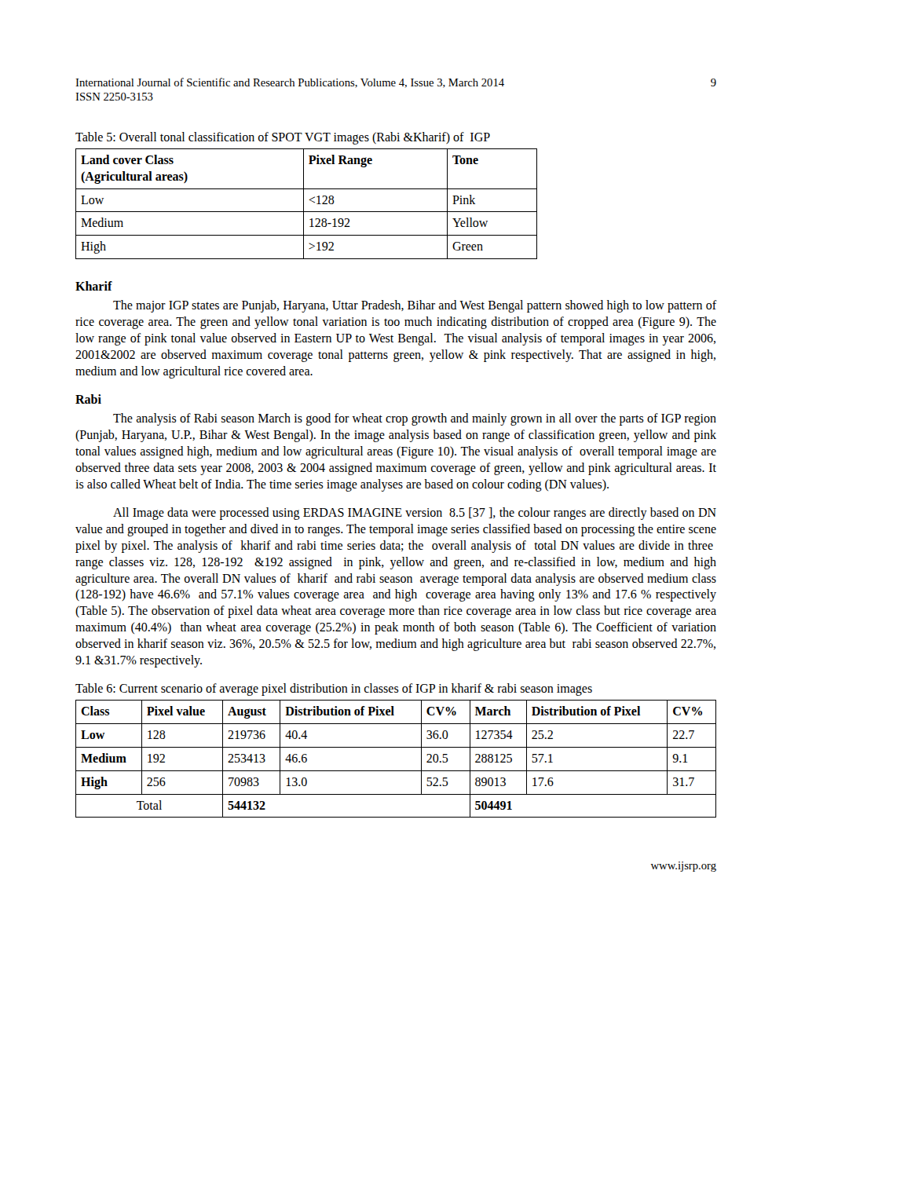International Journal of Scientific and Research Publications, Volume 4, Issue 3, March 2014
ISSN 2250-3153
9
Table 5: Overall tonal classification of SPOT VGT images (Rabi &Kharif) of IGP
| Land cover Class (Agricultural areas) | Pixel Range | Tone |
| --- | --- | --- |
| Low | <128 | Pink |
| Medium | 128-192 | Yellow |
| High | >192 | Green |
Kharif
The major IGP states are Punjab, Haryana, Uttar Pradesh, Bihar and West Bengal pattern showed high to low pattern of rice coverage area. The green and yellow tonal variation is too much indicating distribution of cropped area (Figure 9). The low range of pink tonal value observed in Eastern UP to West Bengal. The visual analysis of temporal images in year 2006, 2001&2002 are observed maximum coverage tonal patterns green, yellow & pink respectively. That are assigned in high, medium and low agricultural rice covered area.
Rabi
The analysis of Rabi season March is good for wheat crop growth and mainly grown in all over the parts of IGP region (Punjab, Haryana, U.P., Bihar & West Bengal). In the image analysis based on range of classification green, yellow and pink tonal values assigned high, medium and low agricultural areas (Figure 10). The visual analysis of overall temporal image are observed three data sets year 2008, 2003 & 2004 assigned maximum coverage of green, yellow and pink agricultural areas. It is also called Wheat belt of India. The time series image analyses are based on colour coding (DN values).
All Image data were processed using ERDAS IMAGINE version 8.5 [37 ], the colour ranges are directly based on DN value and grouped in together and dived in to ranges. The temporal image series classified based on processing the entire scene pixel by pixel. The analysis of kharif and rabi time series data; the overall analysis of total DN values are divide in three range classes viz. 128, 128-192 &192 assigned in pink, yellow and green, and re-classified in low, medium and high agriculture area. The overall DN values of kharif and rabi season average temporal data analysis are observed medium class (128-192) have 46.6% and 57.1% values coverage area and high coverage area having only 13% and 17.6 % respectively (Table 5). The observation of pixel data wheat area coverage more than rice coverage area in low class but rice coverage area maximum (40.4%) than wheat area coverage (25.2%) in peak month of both season (Table 6). The Coefficient of variation observed in kharif season viz. 36%, 20.5% & 52.5 for low, medium and high agriculture area but rabi season observed 22.7%, 9.1 &31.7% respectively.
Table 6: Current scenario of average pixel distribution in classes of IGP in kharif & rabi season images
| Class | Pixel value | August | Distribution of Pixel | CV% | March | Distribution of Pixel | CV% |
| --- | --- | --- | --- | --- | --- | --- | --- |
| Low | 128 | 219736 | 40.4 | 36.0 | 127354 | 25.2 | 22.7 |
| Medium | 192 | 253413 | 46.6 | 20.5 | 288125 | 57.1 | 9.1 |
| High | 256 | 70983 | 13.0 | 52.5 | 89013 | 17.6 | 31.7 |
| Total | 544132 | 504491 |
www.ijsrp.org